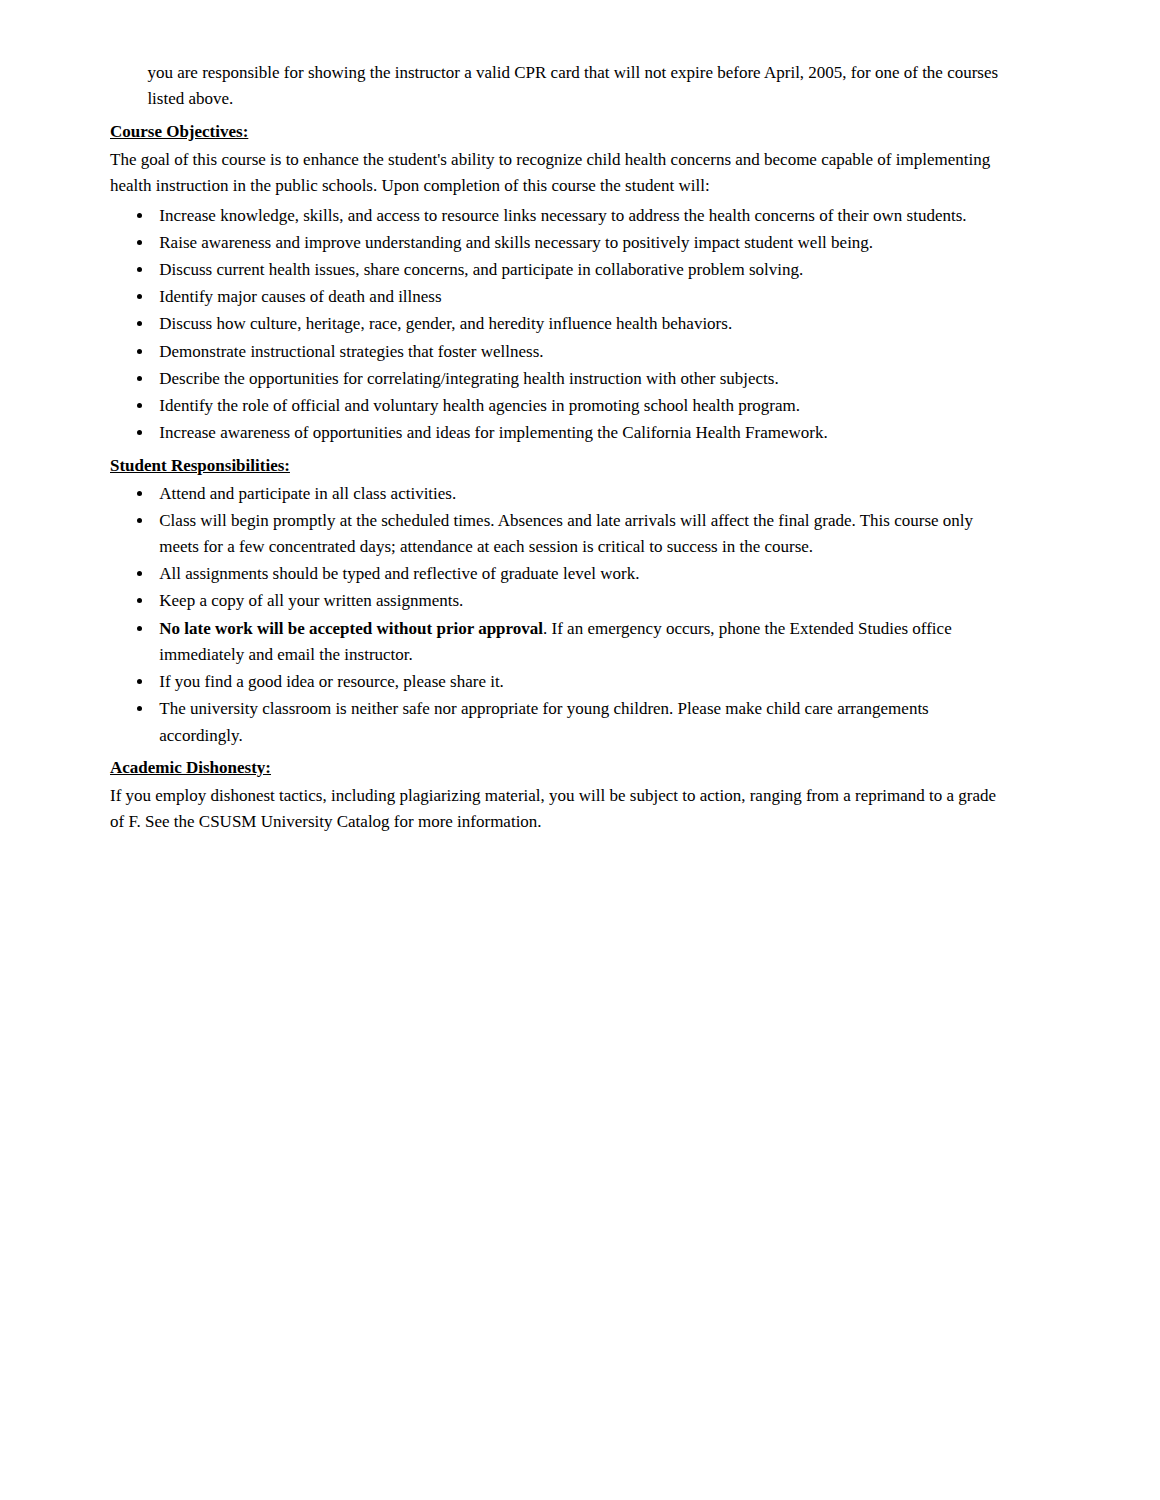you are responsible for showing the instructor a valid CPR card that will not expire before April, 2005, for one of the courses listed above.
Course Objectives:
The goal of this course is to enhance the student's ability to recognize child health concerns and become capable of implementing health instruction in the public schools. Upon completion of this course the student will:
Increase knowledge, skills, and access to resource links necessary to address the health concerns of their own students.
Raise awareness and improve understanding and skills necessary to positively impact student well being.
Discuss current health issues, share concerns, and participate in collaborative problem solving.
Identify major causes of death and illness
Discuss how culture, heritage, race, gender, and heredity influence health behaviors.
Demonstrate instructional strategies that foster wellness.
Describe the opportunities for correlating/integrating health instruction with other subjects.
Identify the role of official and voluntary health agencies in promoting school health program.
Increase awareness of opportunities and ideas for implementing the California Health Framework.
Student Responsibilities:
Attend and participate in all class activities.
Class will begin promptly at the scheduled times. Absences and late arrivals will affect the final grade. This course only meets for a few concentrated days; attendance at each session is critical to success in the course.
All assignments should be typed and reflective of graduate level work.
Keep a copy of all your written assignments.
No late work will be accepted without prior approval. If an emergency occurs, phone the Extended Studies office immediately and email the instructor.
If you find a good idea or resource, please share it.
The university classroom is neither safe nor appropriate for young children. Please make child care arrangements accordingly.
Academic Dishonesty:
If you employ dishonest tactics, including plagiarizing material, you will be subject to action, ranging from a reprimand to a grade of F. See the CSUSM University Catalog for more information.